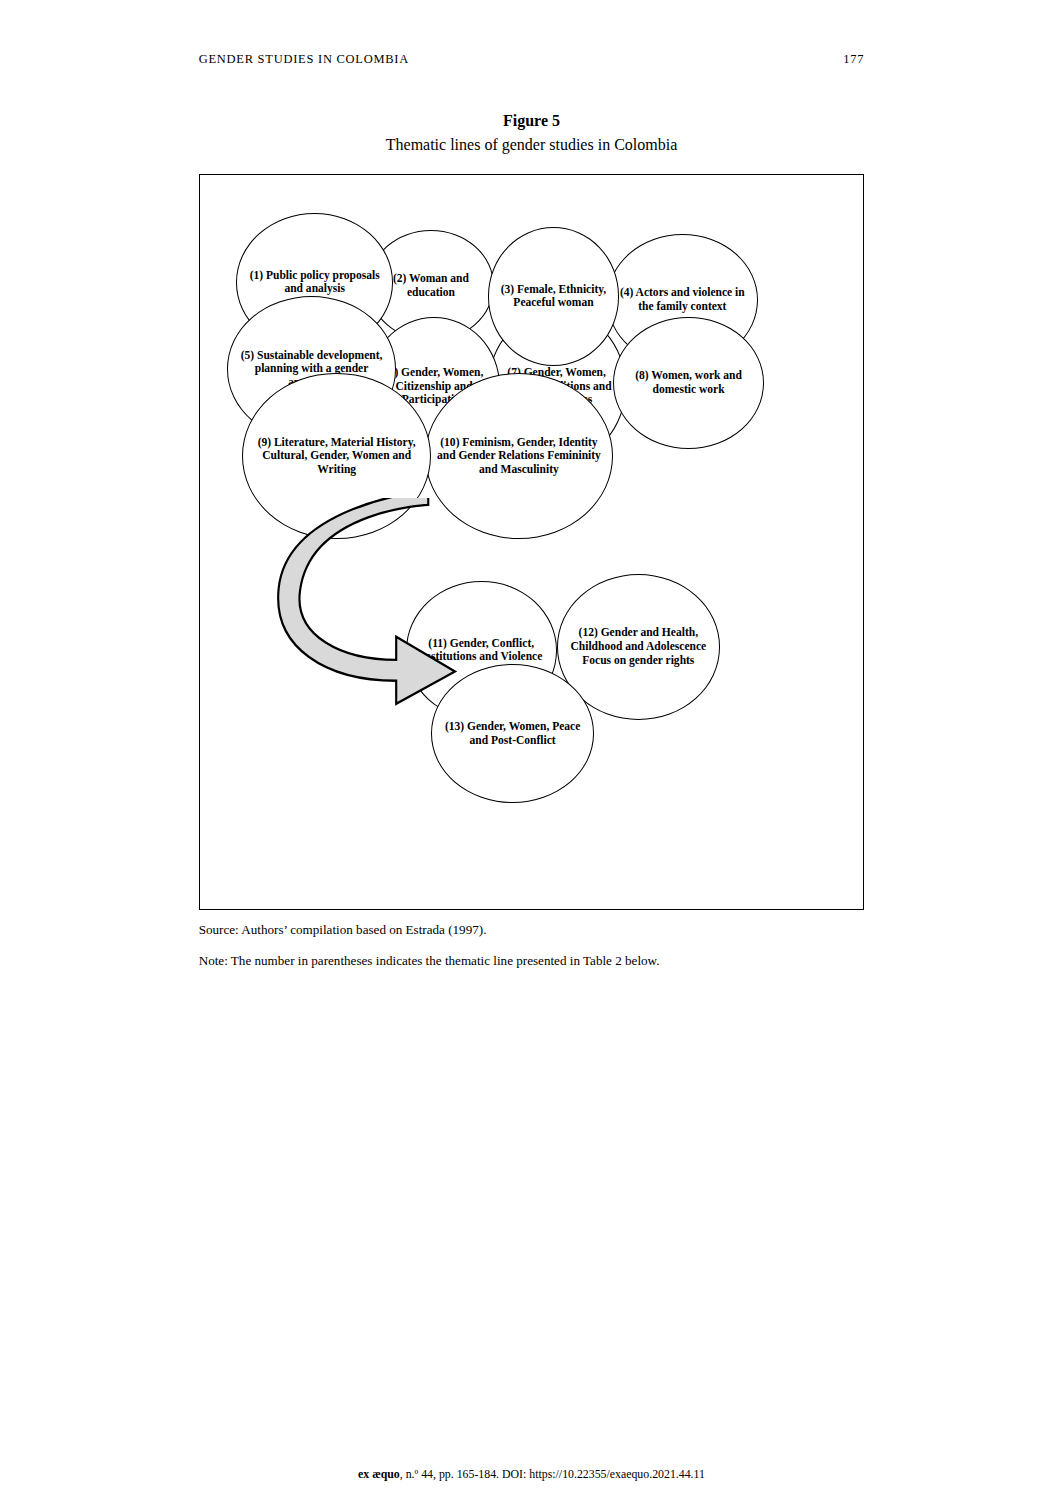Gender Studies in Colombia 177
Figure 5 Thematic lines of gender studies in Colombia
(1) Public policy proposals and analysis
(2) Woman and education
(3) Female, Ethnicity, Peaceful woman
(4) Actors and violence in the family context
(5) Sustainable development, planning with a gender approach
(6) Gender, Women, Citizenship and Participation
(7) Gender, Women, Living Conditions and Demographics
(8) Women, work and domestic work
(9) Literature, Material History, Cultural, Gender, Women and Writing
(10) Feminism, Gender, Identity and Gender Relations Femininity and Masculinity
(11) Gender, Conflict, Institutions and Violence
(12) Gender and Health, Childhood and Adolescence Focus on gender rights
(13) Gender, Women, Peace and Post-Conflict
Source: Authors’ compilation based on Estrada (1997).
Note: The number in parentheses indicates the thematic line presented in Table 2 below.
ex æquo, n.º 44, pp. 165-184. DOI: https://10.22355/exaequo.2021.44.11